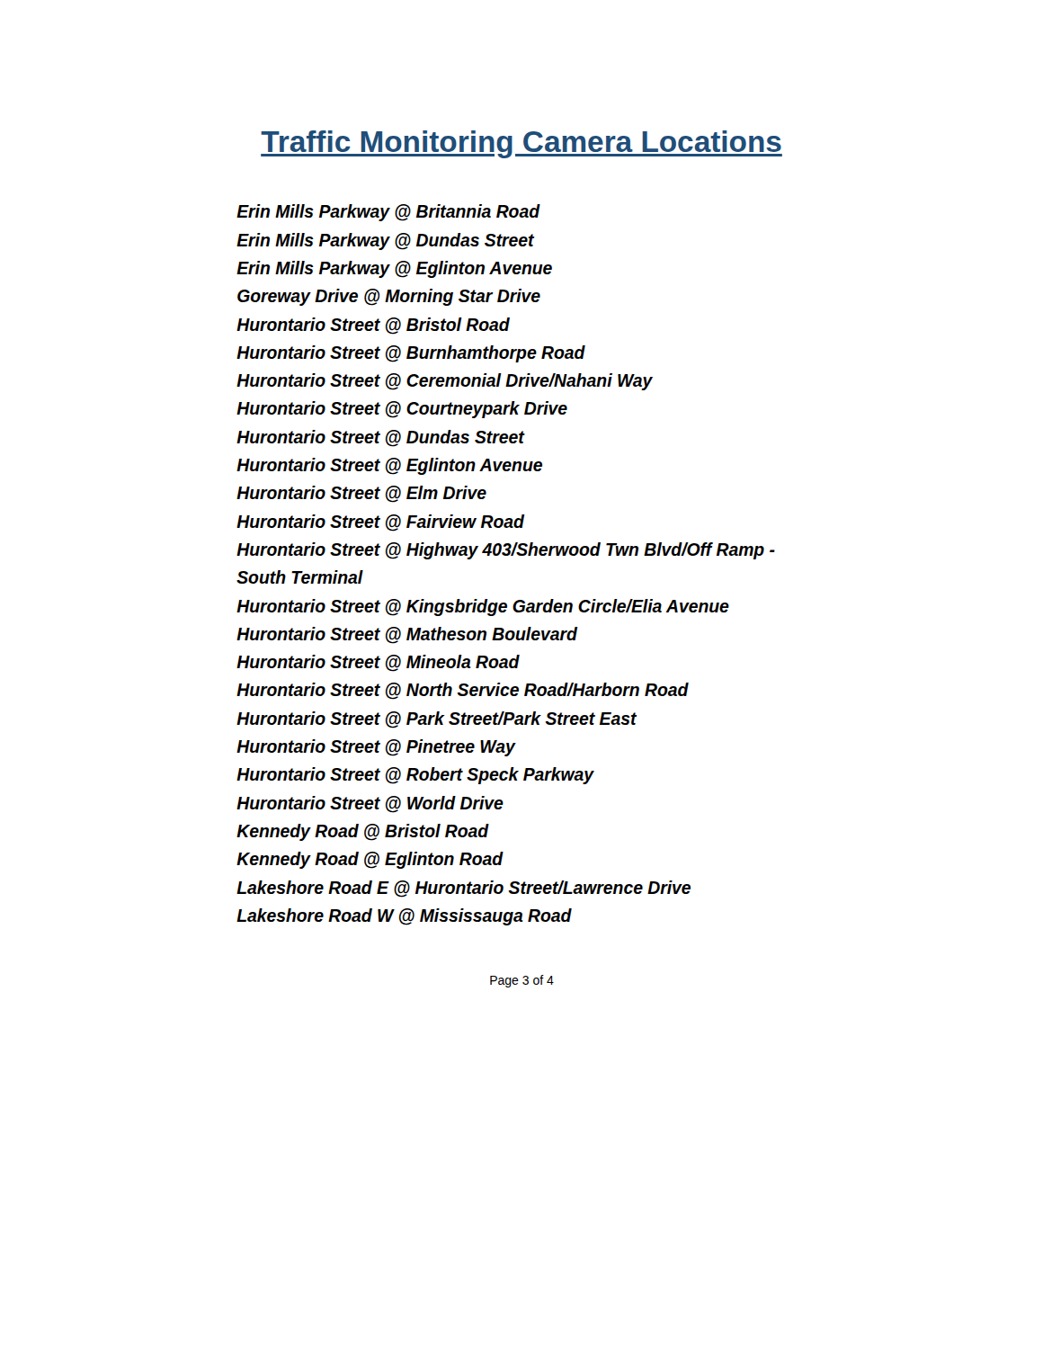Traffic Monitoring Camera Locations
Erin Mills Parkway @ Britannia Road
Erin Mills Parkway @ Dundas Street
Erin Mills Parkway @ Eglinton Avenue
Goreway Drive @ Morning Star Drive
Hurontario Street @ Bristol Road
Hurontario Street @ Burnhamthorpe Road
Hurontario Street @ Ceremonial Drive/Nahani Way
Hurontario Street @ Courtneypark Drive
Hurontario Street @ Dundas Street
Hurontario Street @ Eglinton Avenue
Hurontario Street @ Elm Drive
Hurontario Street @ Fairview Road
Hurontario Street @ Highway 403/Sherwood Twn Blvd/Off Ramp - South Terminal
Hurontario Street @ Kingsbridge Garden Circle/Elia Avenue
Hurontario Street @ Matheson Boulevard
Hurontario Street @ Mineola Road
Hurontario Street @ North Service Road/Harborn Road
Hurontario Street @ Park Street/Park Street East
Hurontario Street @ Pinetree Way
Hurontario Street @ Robert Speck Parkway
Hurontario Street @ World Drive
Kennedy Road @ Bristol Road
Kennedy Road @ Eglinton Road
Lakeshore Road E @ Hurontario Street/Lawrence Drive
Lakeshore Road W @ Mississauga Road
Page 3 of 4